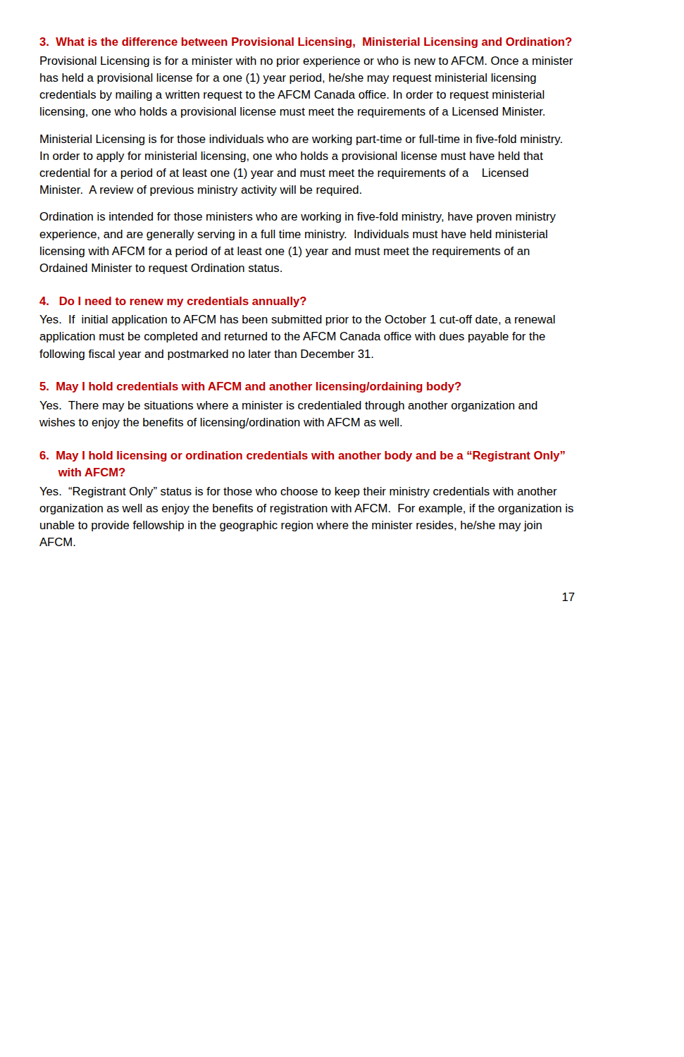3. What is the difference between Provisional Licensing, Ministerial Licensing and Ordination?
Provisional Licensing is for a minister with no prior experience or who is new to AFCM. Once a minister has held a provisional license for a one (1) year period, he/she may request ministerial licensing credentials by mailing a written request to the AFCM Canada office. In order to request ministerial licensing, one who holds a provisional license must meet the requirements of a Licensed Minister.
Ministerial Licensing is for those individuals who are working part-time or full-time in five-fold ministry. In order to apply for ministerial licensing, one who holds a provisional license must have held that credential for a period of at least one (1) year and must meet the requirements of a Licensed Minister. A review of previous ministry activity will be required.
Ordination is intended for those ministers who are working in five-fold ministry, have proven ministry experience, and are generally serving in a full time ministry. Individuals must have held ministerial licensing with AFCM for a period of at least one (1) year and must meet the requirements of an Ordained Minister to request Ordination status.
4. Do I need to renew my credentials annually?
Yes. If initial application to AFCM has been submitted prior to the October 1 cut-off date, a renewal application must be completed and returned to the AFCM Canada office with dues payable for the following fiscal year and postmarked no later than December 31.
5. May I hold credentials with AFCM and another licensing/ordaining body?
Yes. There may be situations where a minister is credentialed through another organization and wishes to enjoy the benefits of licensing/ordination with AFCM as well.
6. May I hold licensing or ordination credentials with another body and be a “Registrant Only” with AFCM?
Yes. “Registrant Only” status is for those who choose to keep their ministry credentials with another organization as well as enjoy the benefits of registration with AFCM. For example, if the organization is unable to provide fellowship in the geographic region where the minister resides, he/she may join AFCM.
17